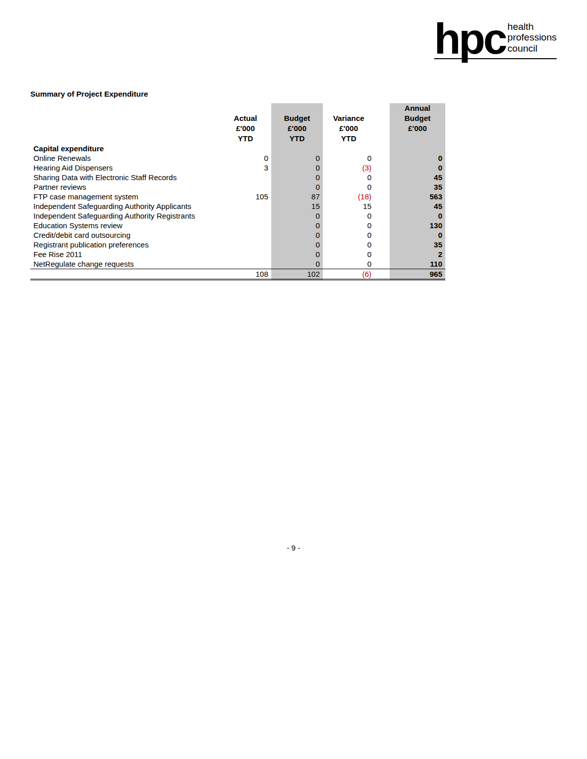hpc health
professions
council
Summary of Project Expenditure
| | | | | | Annual |
| --- | --- | --- | --- | --- | --- |
| | Actual | Budget | Variance | | Budget |
| | £'000 | £'000 | £'000 | | £'000 |
| | YTD | YTD | YTD | | |
| Capital expenditure | | | | | |
| Online Renewals | 0 | 0 | 0 | | 0 |
| Hearing Aid Dispensers | 3 | 0 | (3) | | 0 |
| Sharing Data with Electronic Staff Records | | 0 | 0 | | 45 |
| Partner reviews | | 0 | 0 | | 35 |
| FTP case management system | 105 | 87 | (18) | | 563 |
| Independent Safeguarding Authority Applicants | | 15 | 15 | | 45 |
| Independent Safeguarding Authority Registrants | | 0 | 0 | | 0 |
| Education Systems review | | 0 | 0 | | 130 |
| Credit/debit card outsourcing | | 0 | 0 | | 0 |
| Registrant publication preferences | | 0 | 0 | | 35 |
| Fee Rise 2011 | | 0 | 0 | | 2 |
| NetRegulate change requests | | 0 | 0 | | 110 |
| | 108 | 102 | (6) | | 965 |
- 9 -